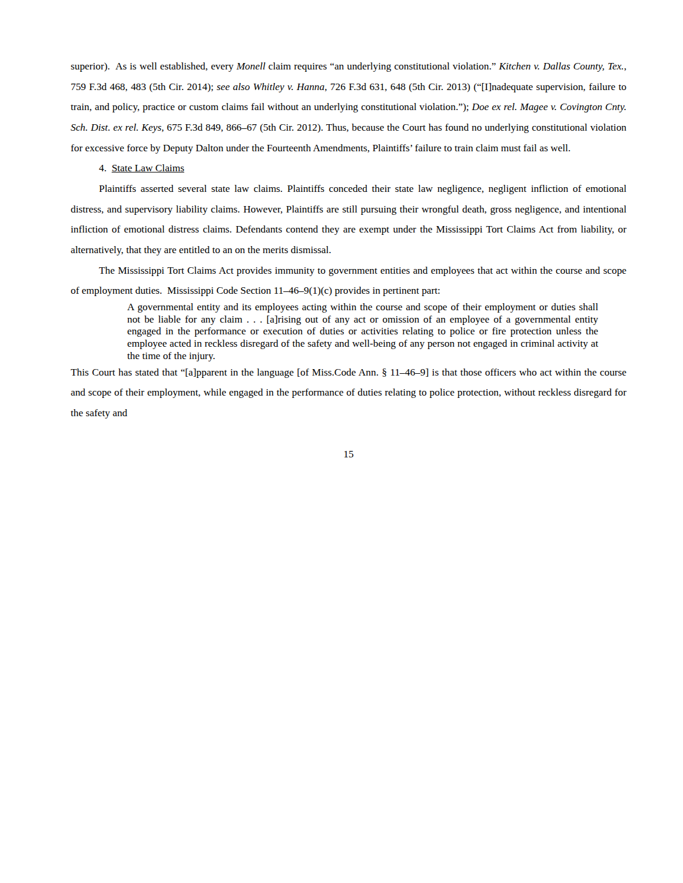superior). As is well established, every Monell claim requires “an underlying constitutional violation.” Kitchen v. Dallas County, Tex., 759 F.3d 468, 483 (5th Cir. 2014); see also Whitley v. Hanna, 726 F.3d 631, 648 (5th Cir. 2013) (“[I]nadequate supervision, failure to train, and policy, practice or custom claims fail without an underlying constitutional violation.”); Doe ex rel. Magee v. Covington Cnty. Sch. Dist. ex rel. Keys, 675 F.3d 849, 866–67 (5th Cir. 2012). Thus, because the Court has found no underlying constitutional violation for excessive force by Deputy Dalton under the Fourteenth Amendments, Plaintiffs’ failure to train claim must fail as well.
4. State Law Claims
Plaintiffs asserted several state law claims. Plaintiffs conceded their state law negligence, negligent infliction of emotional distress, and supervisory liability claims. However, Plaintiffs are still pursuing their wrongful death, gross negligence, and intentional infliction of emotional distress claims. Defendants contend they are exempt under the Mississippi Tort Claims Act from liability, or alternatively, that they are entitled to an on the merits dismissal.
The Mississippi Tort Claims Act provides immunity to government entities and employees that act within the course and scope of employment duties. Mississippi Code Section 11–46–9(1)(c) provides in pertinent part:
A governmental entity and its employees acting within the course and scope of their employment or duties shall not be liable for any claim . . . [a]rising out of any act or omission of an employee of a governmental entity engaged in the performance or execution of duties or activities relating to police or fire protection unless the employee acted in reckless disregard of the safety and well-being of any person not engaged in criminal activity at the time of the injury.
This Court has stated that “[a]pparent in the language [of Miss.Code Ann. § 11–46–9] is that those officers who act within the course and scope of their employment, while engaged in the performance of duties relating to police protection, without reckless disregard for the safety and
15